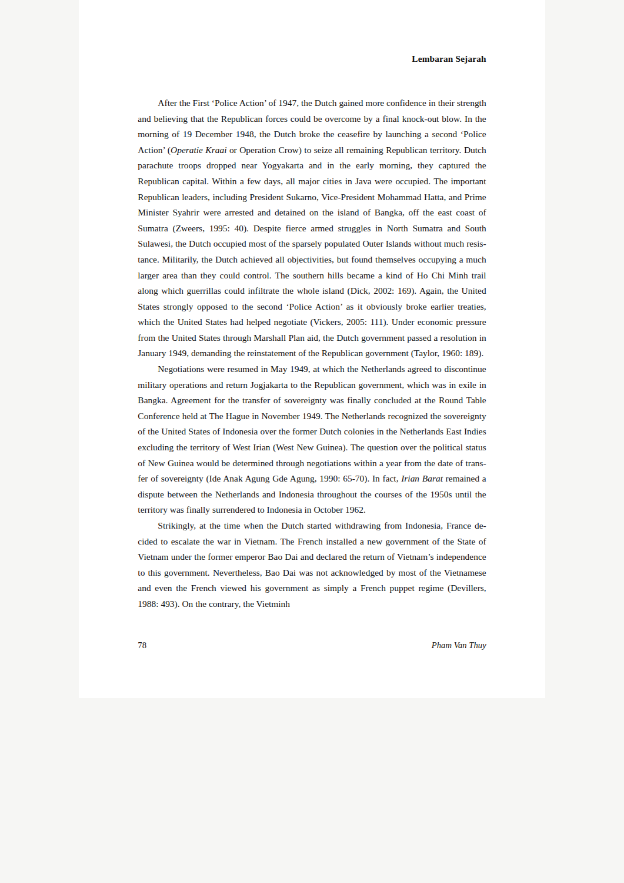Lembaran Sejarah
After the First ‘Police Action’ of 1947, the Dutch gained more confidence in their strength and believing that the Republican forces could be overcome by a final knock-out blow. In the morning of 19 December 1948, the Dutch broke the ceasefire by launching a second ‘Police Action’ (Operatie Kraai or Operation Crow) to seize all remaining Republican territory. Dutch parachute troops dropped near Yogyakarta and in the early morning, they captured the Republican capital. Within a few days, all major cities in Java were occupied. The important Republican leaders, including President Sukarno, Vice-President Mohammad Hatta, and Prime Minister Syahrir were arrested and detained on the island of Bangka, off the east coast of Sumatra (Zweers, 1995: 40). Despite fierce armed struggles in North Sumatra and South Sulawesi, the Dutch occupied most of the sparsely populated Outer Islands without much resistance. Militarily, the Dutch achieved all objectivities, but found themselves occupying a much larger area than they could control. The southern hills became a kind of Ho Chi Minh trail along which guerrillas could infiltrate the whole island (Dick, 2002: 169). Again, the United States strongly opposed to the second ‘Police Action’ as it obviously broke earlier treaties, which the United States had helped negotiate (Vickers, 2005: 111). Under economic pressure from the United States through Marshall Plan aid, the Dutch government passed a resolution in January 1949, demanding the reinstatement of the Republican government (Taylor, 1960: 189).
Negotiations were resumed in May 1949, at which the Netherlands agreed to discontinue military operations and return Jogjakarta to the Republican government, which was in exile in Bangka. Agreement for the transfer of sovereignty was finally concluded at the Round Table Conference held at The Hague in November 1949. The Netherlands recognized the sovereignty of the United States of Indonesia over the former Dutch colonies in the Netherlands East Indies excluding the territory of West Irian (West New Guinea). The question over the political status of New Guinea would be determined through negotiations within a year from the date of transfer of sovereignty (Ide Anak Agung Gde Agung, 1990: 65-70). In fact, Irian Barat remained a dispute between the Netherlands and Indonesia throughout the courses of the 1950s until the territory was finally surrendered to Indonesia in October 1962.
Strikingly, at the time when the Dutch started withdrawing from Indonesia, France decided to escalate the war in Vietnam. The French installed a new government of the State of Vietnam under the former emperor Bao Dai and declared the return of Vietnam’s independence to this government. Nevertheless, Bao Dai was not acknowledged by most of the Vietnamese and even the French viewed his government as simply a French puppet regime (Devillers, 1988: 493). On the contrary, the Vietminh
78 Pham Van Thuy